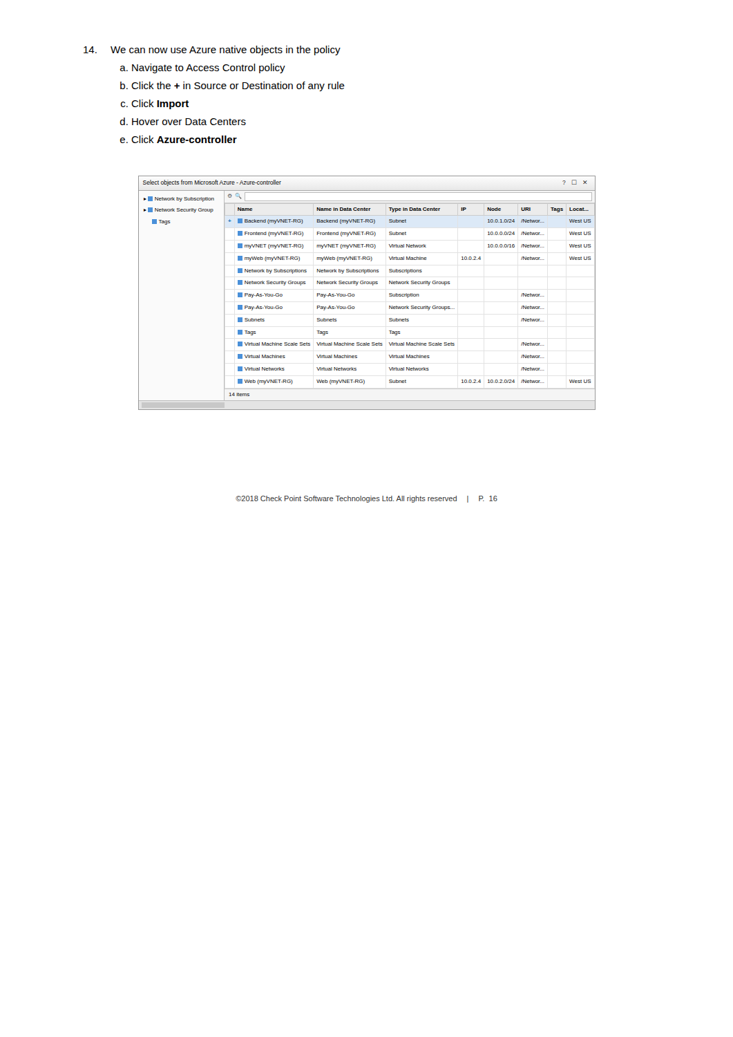14. We can now use Azure native objects in the policy
Navigate to Access Control policy
Click the + in Source or Destination of any rule
Click Import
Hover over Data Centers
Click Azure-controller
Select objects from Microsoft Azure - Azure-controller ? ☐ ✕
▸ Network by Subscription
▸ Network Security Group
Tags
⚙ 🔍
| | Name | Name in Data Center | Type in Data Center | IP | Node | URI | Tags | Locat... |
| --- | --- | --- | --- | --- | --- | --- | --- | --- |
| + | Backend (myVNET-RG) | Backend (myVNET-RG) | Subnet | | 10.0.1.0/24 | /Networ... | | West US |
| | Frontend (myVNET-RG) | Frontend (myVNET-RG) | Subnet | | 10.0.0.0/24 | /Networ... | | West US |
| | myVNET (myVNET-RG) | myVNET (myVNET-RG) | Virtual Network | | 10.0.0.0/16 | /Networ... | | West US |
| | myWeb (myVNET-RG) | myWeb (myVNET-RG) | Virtual Machine | 10.0.2.4 | | /Networ... | | West US |
| | Network by Subscriptions | Network by Subscriptions | Subscriptions | | | | | |
| | Network Security Groups | Network Security Groups | Network Security Groups | | | | | |
| | Pay-As-You-Go | Pay-As-You-Go | Subscription | | | /Networ... | | |
| | Pay-As-You-Go | Pay-As-You-Go | Network Security Groups... | | | /Networ... | | |
| | Subnets | Subnets | Subnets | | | /Networ... | | |
| | Tags | Tags | Tags | | | | | |
| | Virtual Machine Scale Sets | Virtual Machine Scale Sets | Virtual Machine Scale Sets | | | /Networ... | | |
| | Virtual Machines | Virtual Machines | Virtual Machines | | | /Networ... | | |
| | Virtual Networks | Virtual Networks | Virtual Networks | | | /Networ... | | |
| | Web (myVNET-RG) | Web (myVNET-RG) | Subnet | 10.0.2.4 | 10.0.2.0/24 | /Networ... | | West US |
14 items
©2018 Check Point Software Technologies Ltd. All rights reserved|P. 16